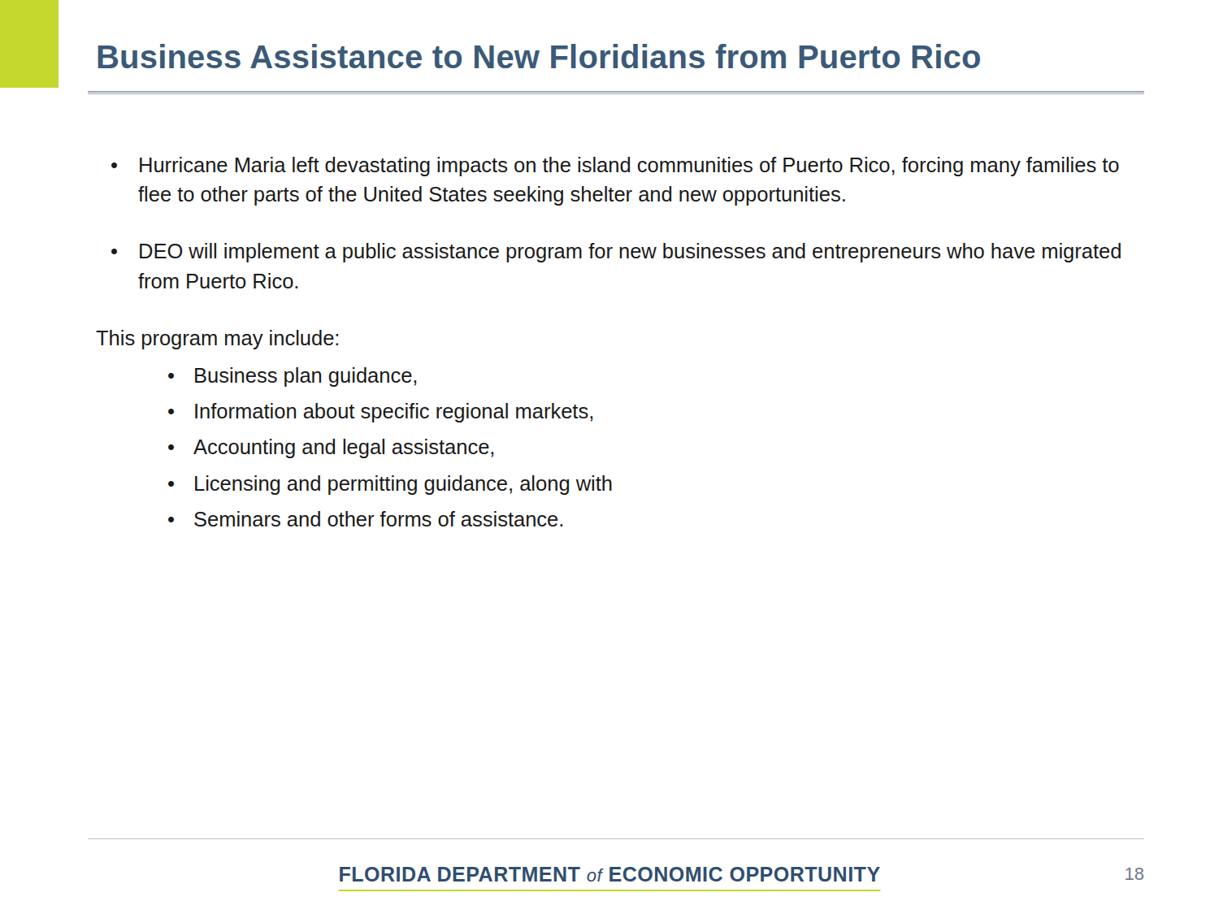Business Assistance to New Floridians from Puerto Rico
Hurricane Maria left devastating impacts on the island communities of Puerto Rico, forcing many families to flee to other parts of the United States seeking shelter and new opportunities.
DEO will implement a public assistance program for new businesses and entrepreneurs who have migrated from Puerto Rico.
This program may include:
Business plan guidance,
Information about specific regional markets,
Accounting and legal assistance,
Licensing and permitting guidance, along with
Seminars and other forms of assistance.
FLORIDA DEPARTMENT of ECONOMIC OPPORTUNITY
18